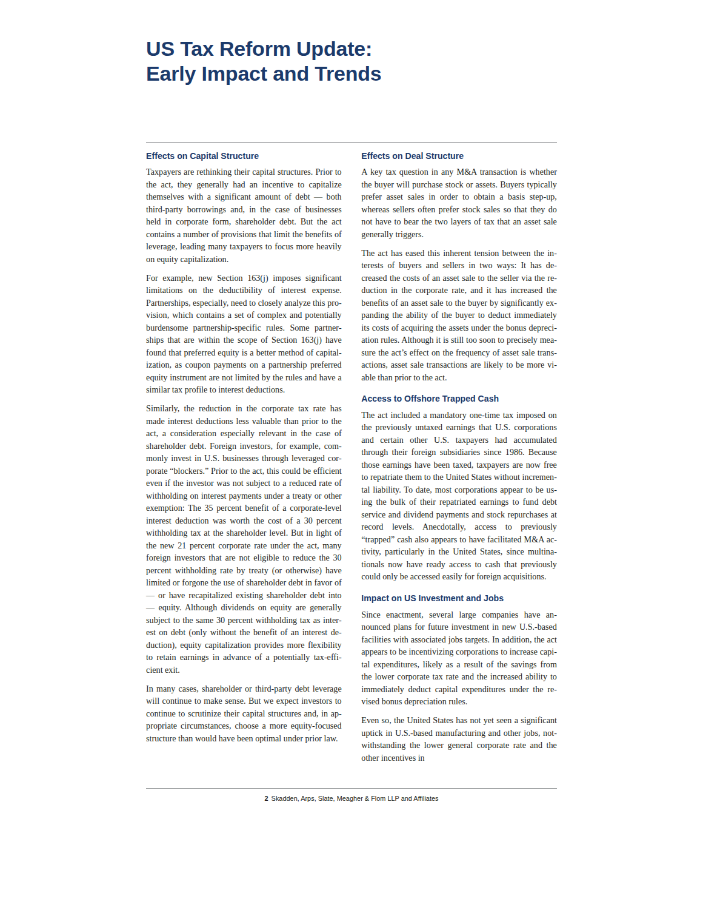US Tax Reform Update:
Early Impact and Trends
Effects on Capital Structure
Taxpayers are rethinking their capital structures. Prior to the act, they generally had an incentive to capitalize themselves with a significant amount of debt — both third-party borrowings and, in the case of businesses held in corporate form, shareholder debt. But the act contains a number of provisions that limit the benefits of leverage, leading many taxpayers to focus more heavily on equity capitalization.
For example, new Section 163(j) imposes significant limitations on the deductibility of interest expense. Partnerships, especially, need to closely analyze this provision, which contains a set of complex and potentially burdensome partnership-specific rules. Some partnerships that are within the scope of Section 163(j) have found that preferred equity is a better method of capitalization, as coupon payments on a partnership preferred equity instrument are not limited by the rules and have a similar tax profile to interest deductions.
Similarly, the reduction in the corporate tax rate has made interest deductions less valuable than prior to the act, a consideration especially relevant in the case of shareholder debt. Foreign investors, for example, commonly invest in U.S. businesses through leveraged corporate “blockers.” Prior to the act, this could be efficient even if the investor was not subject to a reduced rate of withholding on interest payments under a treaty or other exemption: The 35 percent benefit of a corporate-level interest deduction was worth the cost of a 30 percent withholding tax at the shareholder level. But in light of the new 21 percent corporate rate under the act, many foreign investors that are not eligible to reduce the 30 percent withholding rate by treaty (or otherwise) have limited or forgone the use of shareholder debt in favor of — or have recapitalized existing shareholder debt into — equity. Although dividends on equity are generally subject to the same 30 percent withholding tax as interest on debt (only without the benefit of an interest deduction), equity capitalization provides more flexibility to retain earnings in advance of a potentially tax-efficient exit.
In many cases, shareholder or third-party debt leverage will continue to make sense. But we expect investors to continue to scrutinize their capital structures and, in appropriate circumstances, choose a more equity-focused structure than would have been optimal under prior law.
Effects on Deal Structure
A key tax question in any M&A transaction is whether the buyer will purchase stock or assets. Buyers typically prefer asset sales in order to obtain a basis step-up, whereas sellers often prefer stock sales so that they do not have to bear the two layers of tax that an asset sale generally triggers.
The act has eased this inherent tension between the interests of buyers and sellers in two ways: It has decreased the costs of an asset sale to the seller via the reduction in the corporate rate, and it has increased the benefits of an asset sale to the buyer by significantly expanding the ability of the buyer to deduct immediately its costs of acquiring the assets under the bonus depreciation rules. Although it is still too soon to precisely measure the act’s effect on the frequency of asset sale transactions, asset sale transactions are likely to be more viable than prior to the act.
Access to Offshore Trapped Cash
The act included a mandatory one-time tax imposed on the previously untaxed earnings that U.S. corporations and certain other U.S. taxpayers had accumulated through their foreign subsidiaries since 1986. Because those earnings have been taxed, taxpayers are now free to repatriate them to the United States without incremental liability. To date, most corporations appear to be using the bulk of their repatriated earnings to fund debt service and dividend payments and stock repurchases at record levels. Anecdotally, access to previously “trapped” cash also appears to have facilitated M&A activity, particularly in the United States, since multinationals now have ready access to cash that previously could only be accessed easily for foreign acquisitions.
Impact on US Investment and Jobs
Since enactment, several large companies have announced plans for future investment in new U.S.-based facilities with associated jobs targets. In addition, the act appears to be incentivizing corporations to increase capital expenditures, likely as a result of the savings from the lower corporate tax rate and the increased ability to immediately deduct capital expenditures under the revised bonus depreciation rules.
Even so, the United States has not yet seen a significant uptick in U.S.-based manufacturing and other jobs, notwithstanding the lower general corporate rate and the other incentives in
2 Skadden, Arps, Slate, Meagher & Flom LLP and Affiliates